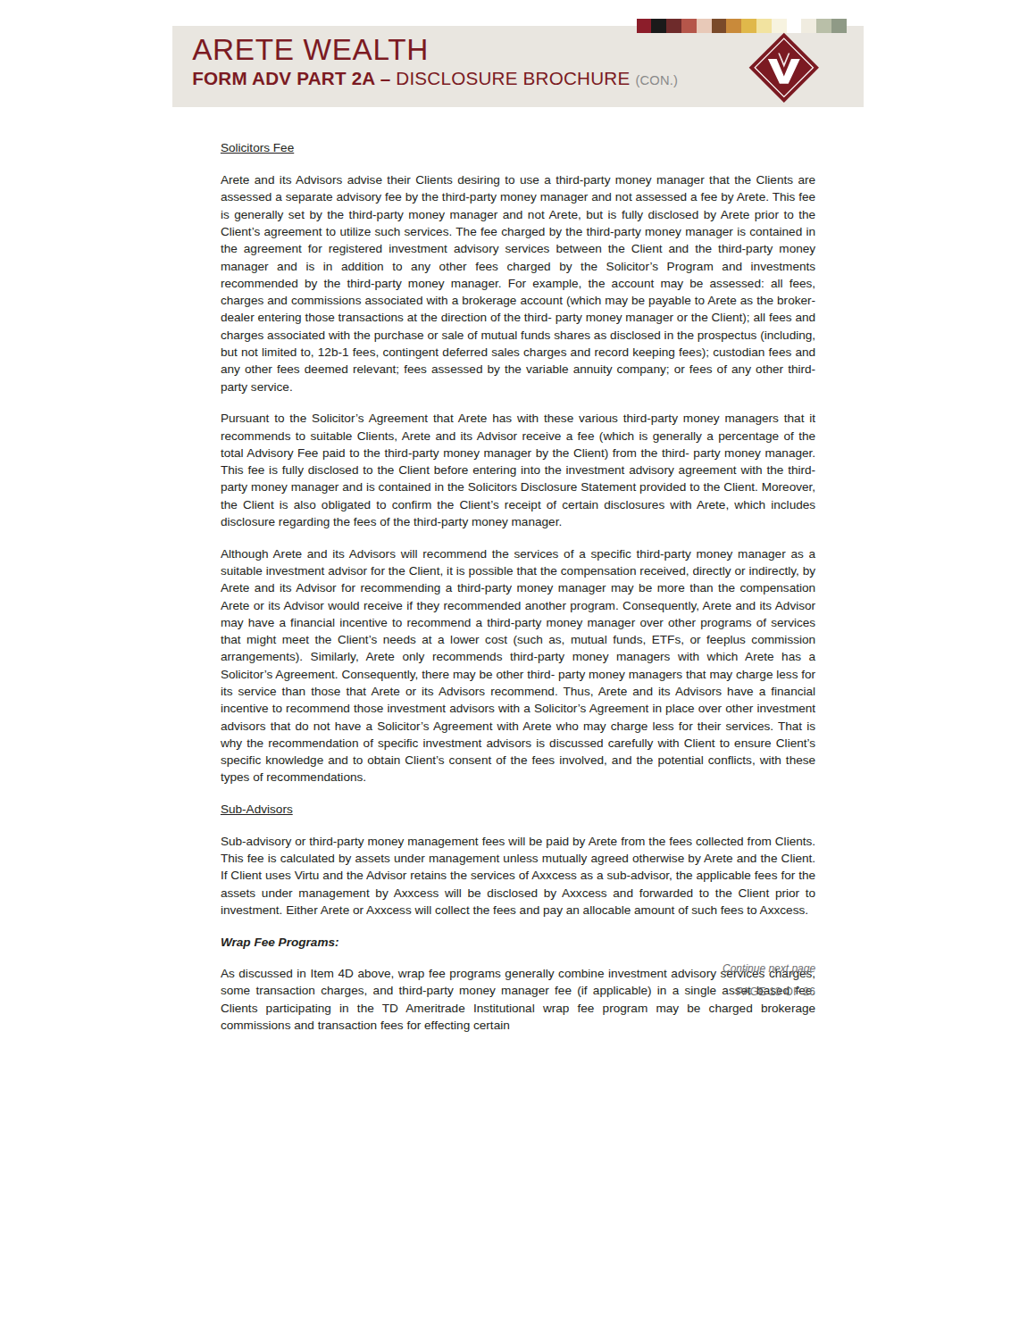ARETE WEALTH
FORM ADV PART 2A – DISCLOSURE BROCHURE (CON.)
Solicitors Fee
Arete and its Advisors advise their Clients desiring to use a third-party money manager that the Clients are assessed a separate advisory fee by the third-party money manager and not assessed a fee by Arete. This fee is generally set by the third-party money manager and not Arete, but is fully disclosed by Arete prior to the Client’s agreement to utilize such services. The fee charged by the third-party money manager is contained in the agreement for registered investment advisory services between the Client and the third-party money manager and is in addition to any other fees charged by the Solicitor’s Program and investments recommended by the third-party money manager. For example, the account may be assessed: all fees, charges and commissions associated with a brokerage account (which may be payable to Arete as the broker-dealer entering those transactions at the direction of the third- party money manager or the Client); all fees and charges associated with the purchase or sale of mutual funds shares as disclosed in the prospectus (including, but not limited to, 12b-1 fees, contingent deferred sales charges and record keeping fees); custodian fees and any other fees deemed relevant; fees assessed by the variable annuity company; or fees of any other third-party service.
Pursuant to the Solicitor’s Agreement that Arete has with these various third-party money managers that it recommends to suitable Clients, Arete and its Advisor receive a fee (which is generally a percentage of the total Advisory Fee paid to the third-party money manager by the Client) from the third- party money manager. This fee is fully disclosed to the Client before entering into the investment advisory agreement with the third-party money manager and is contained in the Solicitors Disclosure Statement provided to the Client. Moreover, the Client is also obligated to confirm the Client’s receipt of certain disclosures with Arete, which includes disclosure regarding the fees of the third-party money manager.
Although Arete and its Advisors will recommend the services of a specific third-party money manager as a suitable investment advisor for the Client, it is possible that the compensation received, directly or indirectly, by Arete and its Advisor for recommending a third-party money manager may be more than the compensation Arete or its Advisor would receive if they recommended another program. Consequently, Arete and its Advisor may have a financial incentive to recommend a third-party money manager over other programs of services that might meet the Client’s needs at a lower cost (such as, mutual funds, ETFs, or feeplus commission arrangements). Similarly, Arete only recommends third-party money managers with which Arete has a Solicitor’s Agreement. Consequently, there may be other third- party money managers that may charge less for its service than those that Arete or its Advisors recommend. Thus, Arete and its Advisors have a financial incentive to recommend those investment advisors with a Solicitor’s Agreement in place over other investment advisors that do not have a Solicitor’s Agreement with Arete who may charge less for their services. That is why the recommendation of specific investment advisors is discussed carefully with Client to ensure Client’s specific knowledge and to obtain Client’s consent of the fees involved, and the potential conflicts, with these types of recommendations.
Sub-Advisors
Sub-advisory or third-party money management fees will be paid by Arete from the fees collected from Clients. This fee is calculated by assets under management unless mutually agreed otherwise by Arete and the Client. If Client uses Virtu and the Advisor retains the services of Axxcess as a sub-advisor, the applicable fees for the assets under management by Axxcess will be disclosed by Axxcess and forwarded to the Client prior to investment. Either Arete or Axxcess will collect the fees and pay an allocable amount of such fees to Axxcess.
Wrap Fee Programs:
As discussed in Item 4D above, wrap fee programs generally combine investment advisory services charges, some transaction charges, and third-party money manager fee (if applicable) in a single asset based fee. Clients participating in the TD Ameritrade Institutional wrap fee program may be charged brokerage commissions and transaction fees for effecting certain
Continue next page
PAGE 13 OF 26